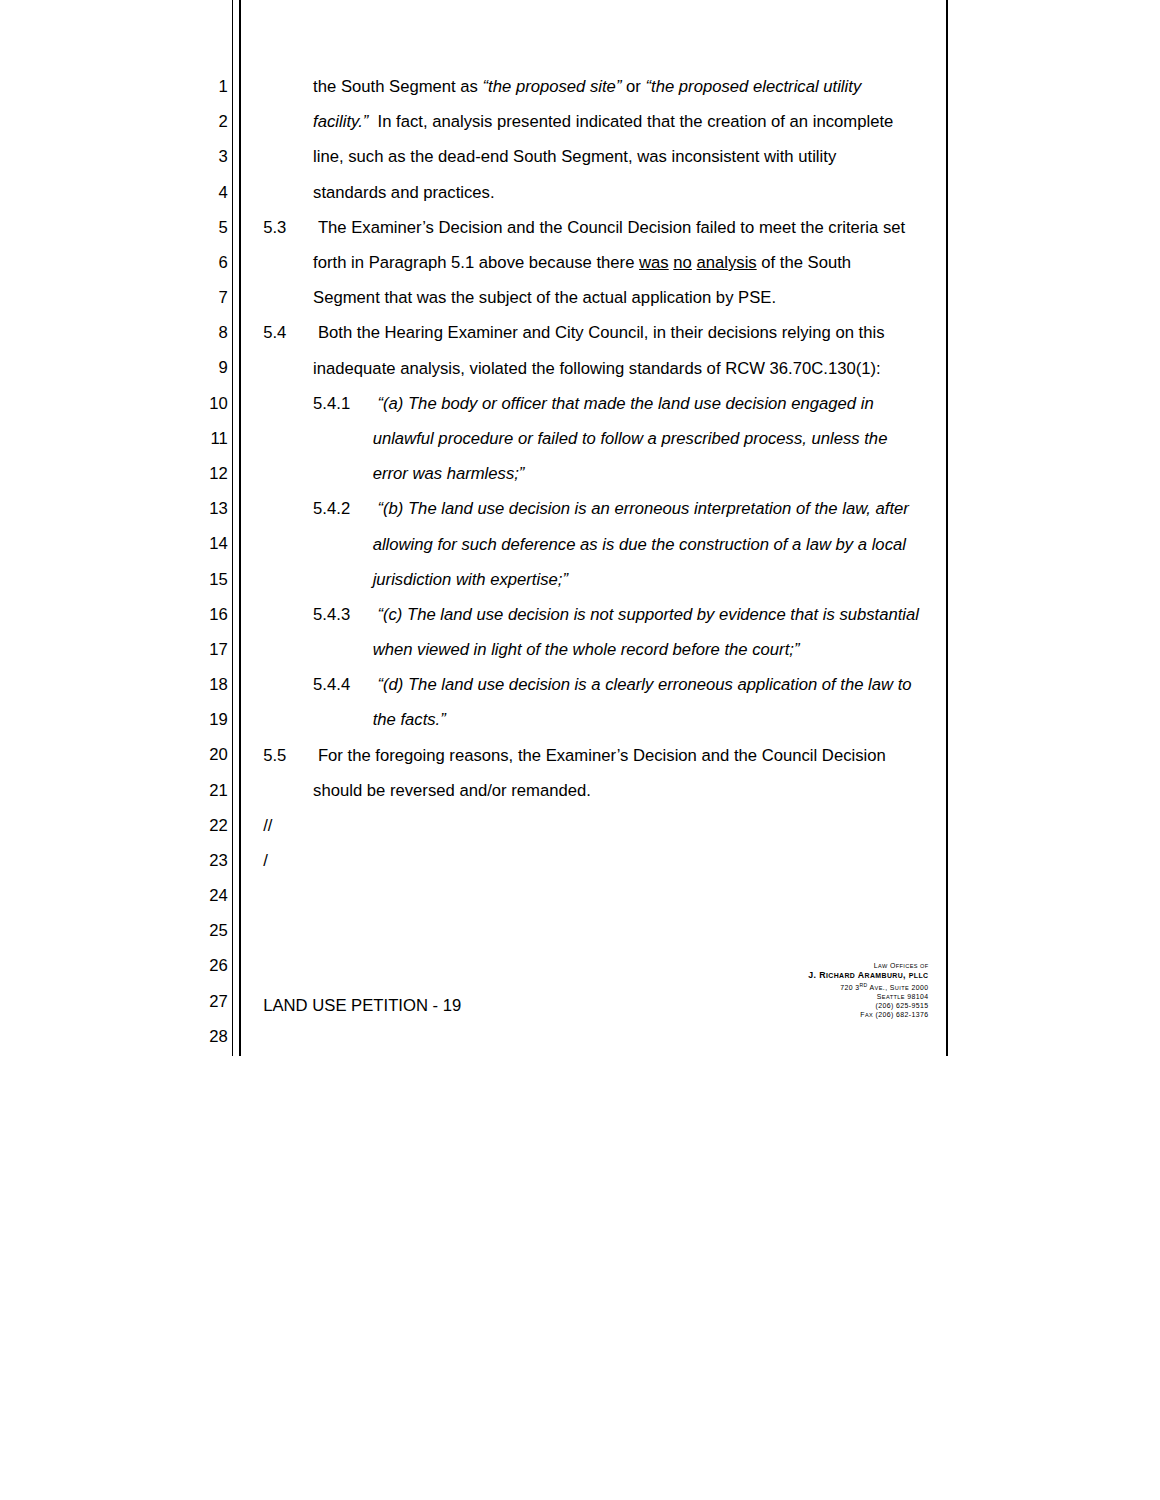1
2
3
4
5
6
7
8
9
10
11
12
13
14
15
16
17
18
19
20
21
22
23
24
25
26
27
28
the South Segment as “the proposed site” or “the proposed electrical utility
facility.” In fact, analysis presented indicated that the creation of an incomplete
line, such as the dead-end South Segment, was inconsistent with utility
standards and practices.
5.3
The Examiner’s Decision and the Council Decision failed to meet the criteria set
forth in Paragraph 5.1 above because there was no analysis of the South
Segment that was the subject of the actual application by PSE.
5.4
Both the Hearing Examiner and City Council, in their decisions relying on this
inadequate analysis, violated the following standards of RCW 36.70C.130(1):
5.4.1
“(a) The body or officer that made the land use decision engaged in
unlawful procedure or failed to follow a prescribed process, unless the
error was harmless;”
5.4.2
“(b) The land use decision is an erroneous interpretation of the law, after
allowing for such deference as is due the construction of a law by a local
jurisdiction with expertise;”
5.4.3
“(c) The land use decision is not supported by evidence that is substantial
when viewed in light of the whole record before the court;”
5.4.4
“(d) The land use decision is a clearly erroneous application of the law to
the facts.”
5.5
For the foregoing reasons, the Examiner’s Decision and the Council Decision
should be reversed and/or remanded.
//
/
LAND USE PETITION - 19
LAW OFFICES OF
J. RICHARD ARAMBURU, PLLC
720 3RD AVE., SUITE 2000
SEATTLE 98104
(206) 625-9515
FAX (206) 682-1376